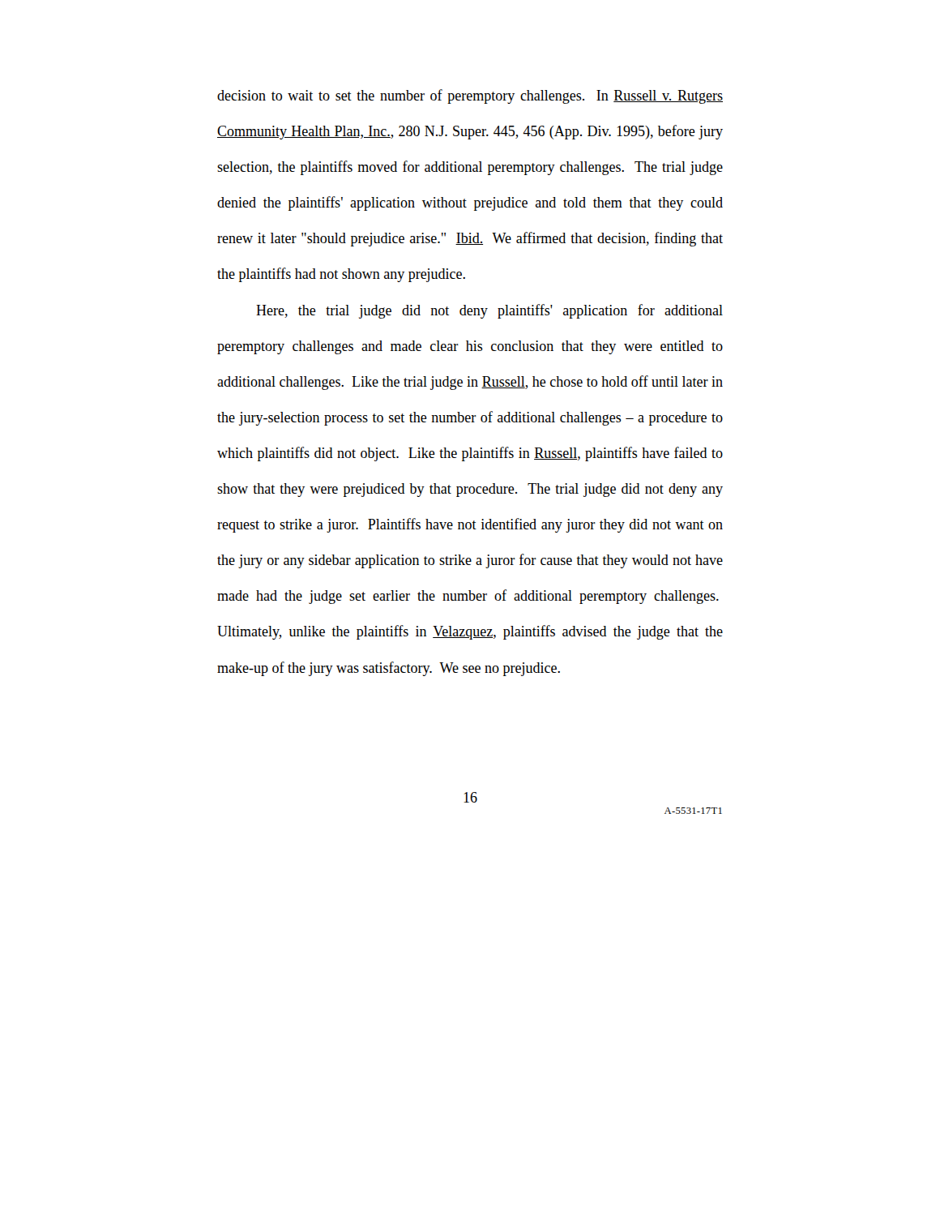decision to wait to set the number of peremptory challenges. In Russell v. Rutgers Community Health Plan, Inc., 280 N.J. Super. 445, 456 (App. Div. 1995), before jury selection, the plaintiffs moved for additional peremptory challenges. The trial judge denied the plaintiffs' application without prejudice and told them that they could renew it later "should prejudice arise." Ibid. We affirmed that decision, finding that the plaintiffs had not shown any prejudice.
Here, the trial judge did not deny plaintiffs' application for additional peremptory challenges and made clear his conclusion that they were entitled to additional challenges. Like the trial judge in Russell, he chose to hold off until later in the jury-selection process to set the number of additional challenges – a procedure to which plaintiffs did not object. Like the plaintiffs in Russell, plaintiffs have failed to show that they were prejudiced by that procedure. The trial judge did not deny any request to strike a juror. Plaintiffs have not identified any juror they did not want on the jury or any sidebar application to strike a juror for cause that they would not have made had the judge set earlier the number of additional peremptory challenges. Ultimately, unlike the plaintiffs in Velazquez, plaintiffs advised the judge that the make-up of the jury was satisfactory. We see no prejudice.
16
A-5531-17T1